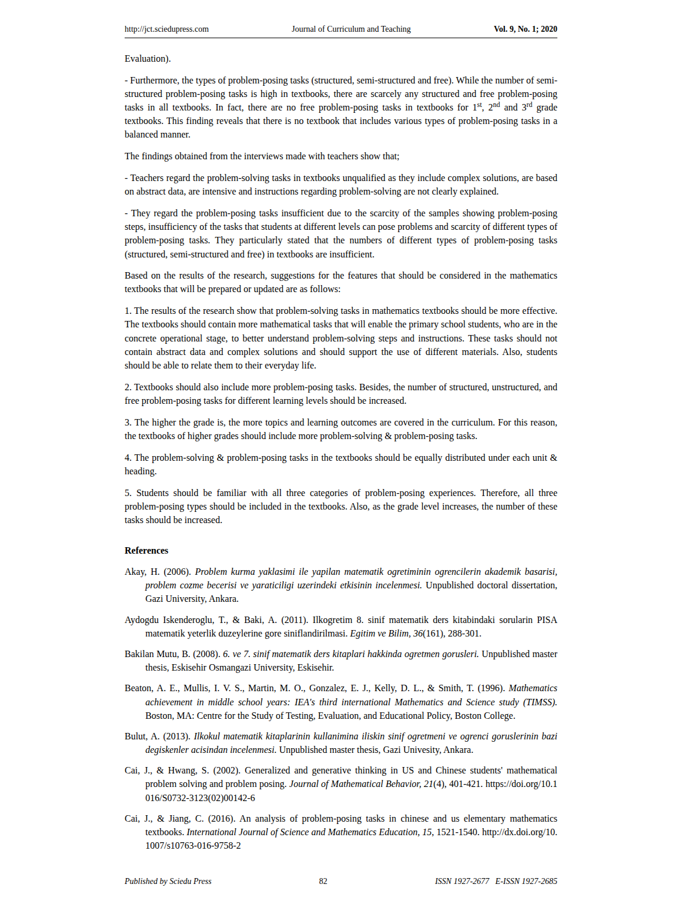http://jct.sciedupress.com Journal of Curriculum and Teaching Vol. 9, No. 1; 2020
Evaluation).
- Furthermore, the types of problem-posing tasks (structured, semi-structured and free). While the number of semi-structured problem-posing tasks is high in textbooks, there are scarcely any structured and free problem-posing tasks in all textbooks. In fact, there are no free problem-posing tasks in textbooks for 1st, 2nd and 3rd grade textbooks. This finding reveals that there is no textbook that includes various types of problem-posing tasks in a balanced manner.
The findings obtained from the interviews made with teachers show that;
- Teachers regard the problem-solving tasks in textbooks unqualified as they include complex solutions, are based on abstract data, are intensive and instructions regarding problem-solving are not clearly explained.
- They regard the problem-posing tasks insufficient due to the scarcity of the samples showing problem-posing steps, insufficiency of the tasks that students at different levels can pose problems and scarcity of different types of problem-posing tasks. They particularly stated that the numbers of different types of problem-posing tasks (structured, semi-structured and free) in textbooks are insufficient.
Based on the results of the research, suggestions for the features that should be considered in the mathematics textbooks that will be prepared or updated are as follows:
1. The results of the research show that problem-solving tasks in mathematics textbooks should be more effective. The textbooks should contain more mathematical tasks that will enable the primary school students, who are in the concrete operational stage, to better understand problem-solving steps and instructions. These tasks should not contain abstract data and complex solutions and should support the use of different materials. Also, students should be able to relate them to their everyday life.
2. Textbooks should also include more problem-posing tasks. Besides, the number of structured, unstructured, and free problem-posing tasks for different learning levels should be increased.
3. The higher the grade is, the more topics and learning outcomes are covered in the curriculum. For this reason, the textbooks of higher grades should include more problem-solving & problem-posing tasks.
4. The problem-solving & problem-posing tasks in the textbooks should be equally distributed under each unit & heading.
5. Students should be familiar with all three categories of problem-posing experiences. Therefore, all three problem-posing types should be included in the textbooks. Also, as the grade level increases, the number of these tasks should be increased.
References
Akay, H. (2006). Problem kurma yaklasimi ile yapilan matematik ogretiminin ogrencilerin akademik basarisi, problem cozme becerisi ve yaraticiligi uzerindeki etkisinin incelenmesi. Unpublished doctoral dissertation, Gazi University, Ankara.
Aydogdu Iskenderoglu, T., & Baki, A. (2011). Ilkogretim 8. sinif matematik ders kitabindaki sorularin PISA matematik yeterlik duzeylerine gore siniflandirilmasi. Egitim ve Bilim, 36(161), 288-301.
Bakilan Mutu, B. (2008). 6. ve 7. sinif matematik ders kitaplari hakkinda ogretmen gorusleri. Unpublished master thesis, Eskisehir Osmangazi University, Eskisehir.
Beaton, A. E., Mullis, I. V. S., Martin, M. O., Gonzalez, E. J., Kelly, D. L., & Smith, T. (1996). Mathematics achievement in middle school years: IEA's third international Mathematics and Science study (TIMSS). Boston, MA: Centre for the Study of Testing, Evaluation, and Educational Policy, Boston College.
Bulut, A. (2013). Ilkokul matematik kitaplarinin kullanimina iliskin sinif ogretmeni ve ogrenci goruslerinin bazi degiskenler acisindan incelenmesi. Unpublished master thesis, Gazi Univesity, Ankara.
Cai, J., & Hwang, S. (2002). Generalized and generative thinking in US and Chinese students' mathematical problem solving and problem posing. Journal of Mathematical Behavior, 21(4), 401-421. https://doi.org/10.1016/S0732-3123(02)00142-6
Cai, J., & Jiang, C. (2016). An analysis of problem-posing tasks in chinese and us elementary mathematics textbooks. International Journal of Science and Mathematics Education, 15, 1521-1540. http://dx.doi.org/10.1007/s10763-016-9758-2
Published by Sciedu Press 82 ISSN 1927-2677 E-ISSN 1927-2685